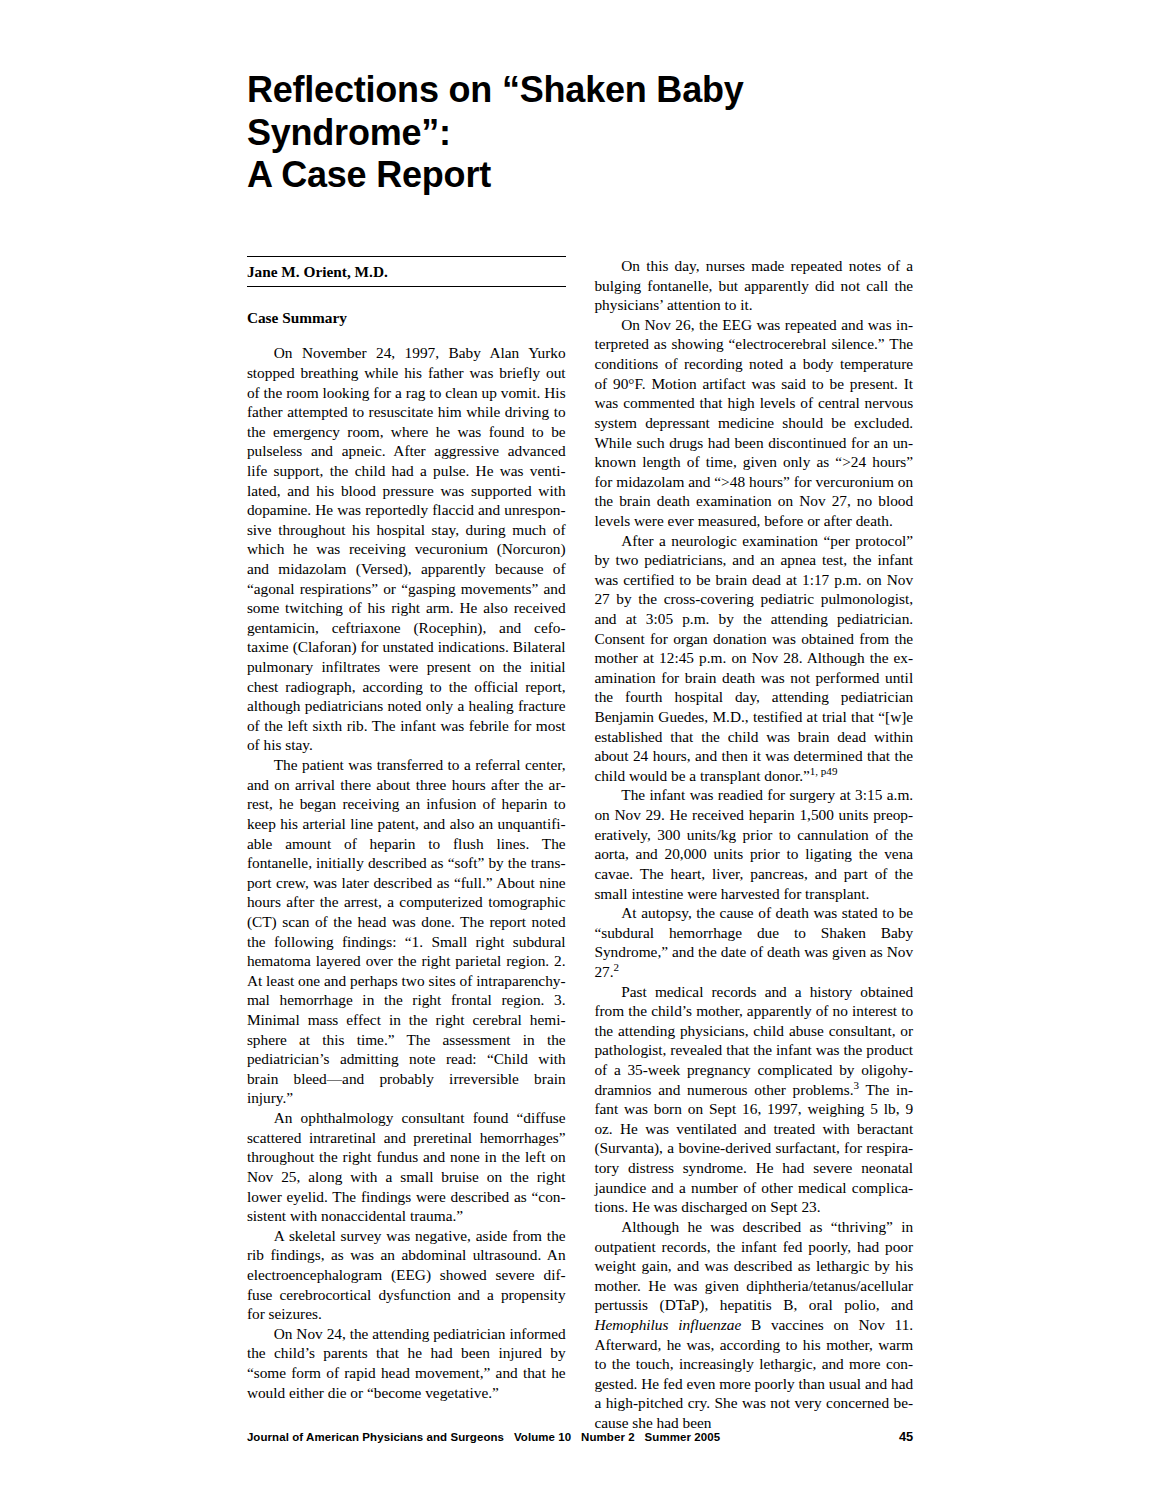Reflections on “Shaken Baby Syndrome”:
A Case Report
Jane M. Orient, M.D.
Case Summary
On November 24, 1997, Baby Alan Yurko stopped breathing while his father was briefly out of the room looking for a rag to clean up vomit. His father attempted to resuscitate him while driving to the emergency room, where he was found to be pulseless and apneic. After aggressive advanced life support, the child had a pulse. He was ventilated, and his blood pressure was supported with dopamine. He was reportedly flaccid and unresponsive throughout his hospital stay, during much of which he was receiving vecuronium (Norcuron) and midazolam (Versed), apparently because of “agonal respirations” or “gasping movements” and some twitching of his right arm. He also received gentamicin, ceftriaxone (Rocephin), and cefotaxime (Claforan) for unstated indications. Bilateral pulmonary infiltrates were present on the initial chest radiograph, according to the official report, although pediatricians noted only a healing fracture of the left sixth rib. The infant was febrile for most of his stay.
The patient was transferred to a referral center, and on arrival there about three hours after the arrest, he began receiving an infusion of heparin to keep his arterial line patent, and also an unquantifiable amount of heparin to flush lines. The fontanelle, initially described as “soft” by the transport crew, was later described as “full.” About nine hours after the arrest, a computerized tomographic (CT) scan of the head was done. The report noted the following findings: “1. Small right subdural hematoma layered over the right parietal region. 2. At least one and perhaps two sites of intraparenchymal hemorrhage in the right frontal region. 3. Minimal mass effect in the right cerebral hemisphere at this time.” The assessment in the pediatrician’s admitting note read: “Child with brain bleed—and probably irreversible brain injury.”
An ophthalmology consultant found “diffuse scattered intraretinal and preretinal hemorrhages” throughout the right fundus and none in the left on Nov 25, along with a small bruise on the right lower eyelid. The findings were described as “consistent with nonaccidental trauma.”
A skeletal survey was negative, aside from the rib findings, as was an abdominal ultrasound. An electroencephalogram (EEG) showed severe diffuse cerebrocortical dysfunction and a propensity for seizures.
On Nov 24, the attending pediatrician informed the child’s parents that he had been injured by “some form of rapid head movement,” and that he would either die or “become vegetative.”
On this day, nurses made repeated notes of a bulging fontanelle, but apparently did not call the physicians’ attention to it.
On Nov 26, the EEG was repeated and was interpreted as showing “electrocerebral silence.” The conditions of recording noted a body temperature of 90°F. Motion artifact was said to be present. It was commented that high levels of central nervous system depressant medicine should be excluded. While such drugs had been discontinued for an unknown length of time, given only as “>24 hours” for midazolam and “>48 hours” for vercuronium on the brain death examination on Nov 27, no blood levels were ever measured, before or after death.
After a neurologic examination “per protocol” by two pediatricians, and an apnea test, the infant was certified to be brain dead at 1:17 p.m. on Nov 27 by the cross-covering pediatric pulmonologist, and at 3:05 p.m. by the attending pediatrician. Consent for organ donation was obtained from the mother at 12:45 p.m. on Nov 28. Although the examination for brain death was not performed until the fourth hospital day, attending pediatrician Benjamin Guedes, M.D., testified at trial that “[w]e established that the child was brain dead within about 24 hours, and then it was determined that the child would be a transplant donor.”1, p49
The infant was readied for surgery at 3:15 a.m. on Nov 29. He received heparin 1,500 units preoperatively, 300 units/kg prior to cannulation of the aorta, and 20,000 units prior to ligating the vena cavae. The heart, liver, pancreas, and part of the small intestine were harvested for transplant.
At autopsy, the cause of death was stated to be “subdural hemorrhage due to Shaken Baby Syndrome,” and the date of death was given as Nov 27.2
Past medical records and a history obtained from the child’s mother, apparently of no interest to the attending physicians, child abuse consultant, or pathologist, revealed that the infant was the product of a 35-week pregnancy complicated by oligohydramnios and numerous other problems.3 The infant was born on Sept 16, 1997, weighing 5 lb, 9 oz. He was ventilated and treated with beractant (Survanta), a bovine-derived surfactant, for respiratory distress syndrome. He had severe neonatal jaundice and a number of other medical complications. He was discharged on Sept 23.
Although he was described as “thriving” in outpatient records, the infant fed poorly, had poor weight gain, and was described as lethargic by his mother. He was given diphtheria/tetanus/acellular pertussis (DTaP), hepatitis B, oral polio, and Hemophilus influenzae B vaccines on Nov 11. Afterward, he was, according to his mother, warm to the touch, increasingly lethargic, and more congested. He fed even more poorly than usual and had a high-pitched cry. She was not very concerned because she had been
Journal of American Physicians and Surgeons Volume 10 Number 2 Summer 2005
45